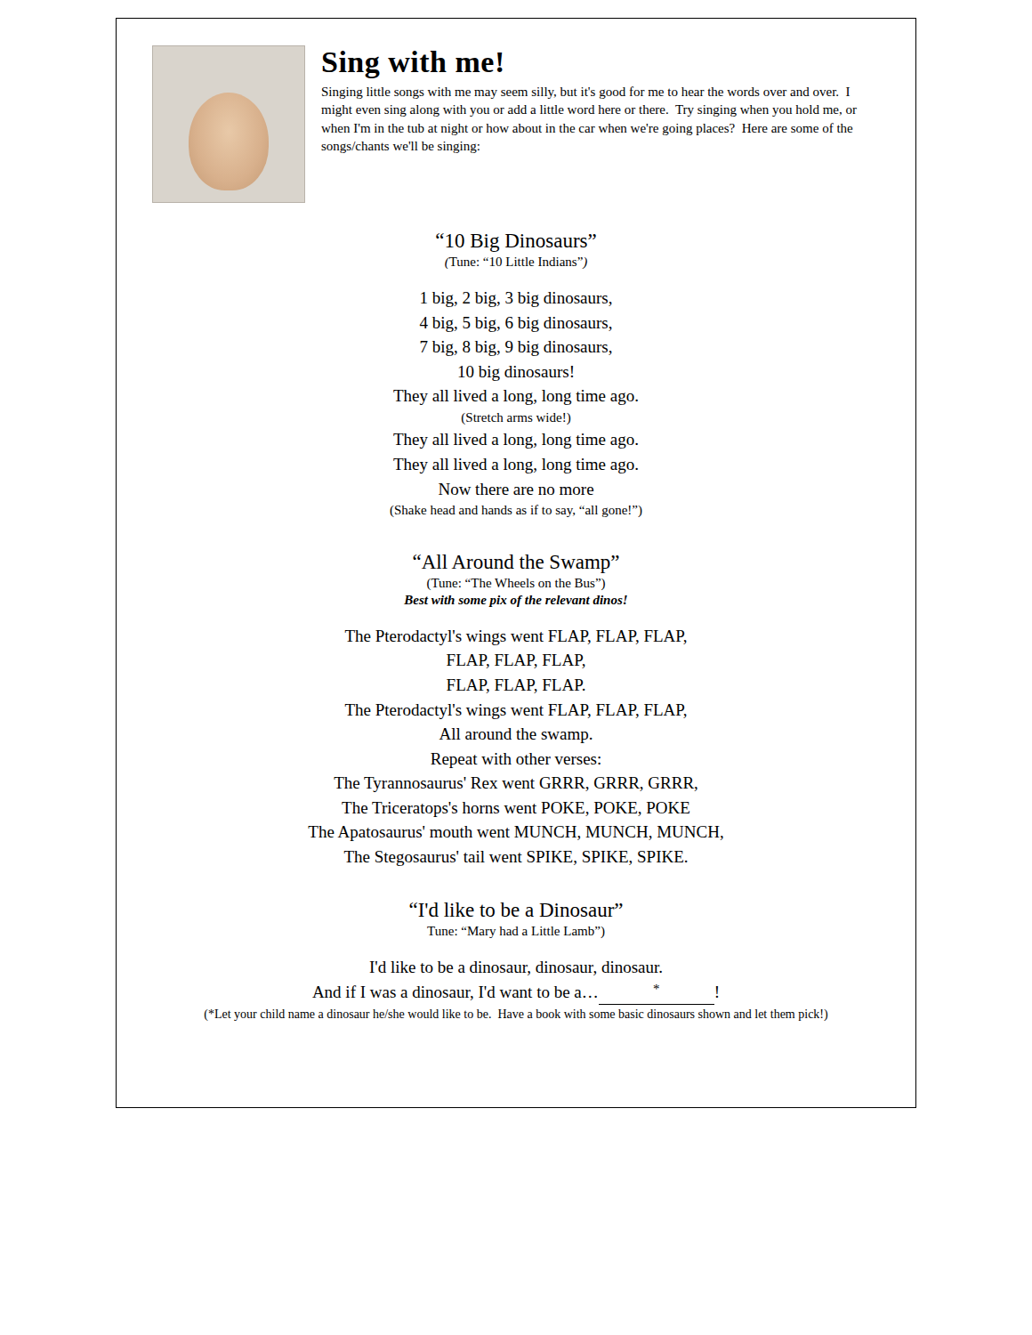Sing with me!
Singing little songs with me may seem silly, but it's good for me to hear the words over and over. I might even sing along with you or add a little word here or there. Try singing when you hold me, or when I'm in the tub at night or how about in the car when we're going places? Here are some of the songs/chants we'll be singing:
“10 Big Dinosaurs”
(Tune: “10 Little Indians”)
1 big, 2 big, 3 big dinosaurs,
4 big, 5 big, 6 big dinosaurs,
7 big, 8 big, 9 big dinosaurs,
10 big dinosaurs!
They all lived a long, long time ago.
(Stretch arms wide!) They all lived a long, long time ago.
They all lived a long, long time ago.
Now there are no more
(Shake head and hands as if to say, “all gone!”)
“All Around the Swamp”
(Tune: “The Wheels on the Bus”)
Best with some pix of the relevant dinos!
The Pterodactyl's wings went FLAP, FLAP, FLAP,
FLAP, FLAP, FLAP,
FLAP, FLAP, FLAP.
The Pterodactyl's wings went FLAP, FLAP, FLAP,
All around the swamp.
Repeat with other verses:
The Tyrannosaurus' Rex went GRRR, GRRR, GRRR,
The Triceratops's horns went POKE, POKE, POKE
The Apatosaurus' mouth went MUNCH, MUNCH, MUNCH,
The Stegosaurus' tail went SPIKE, SPIKE, SPIKE.
“I'd like to be a Dinosaur”
Tune: “Mary had a Little Lamb”)
I'd like to be a dinosaur, dinosaur, dinosaur.
And if I was a dinosaur, I'd want to be a…*!
(*Let your child name a dinosaur he/she would like to be. Have a book with some basic dinosaurs shown and let them pick!)